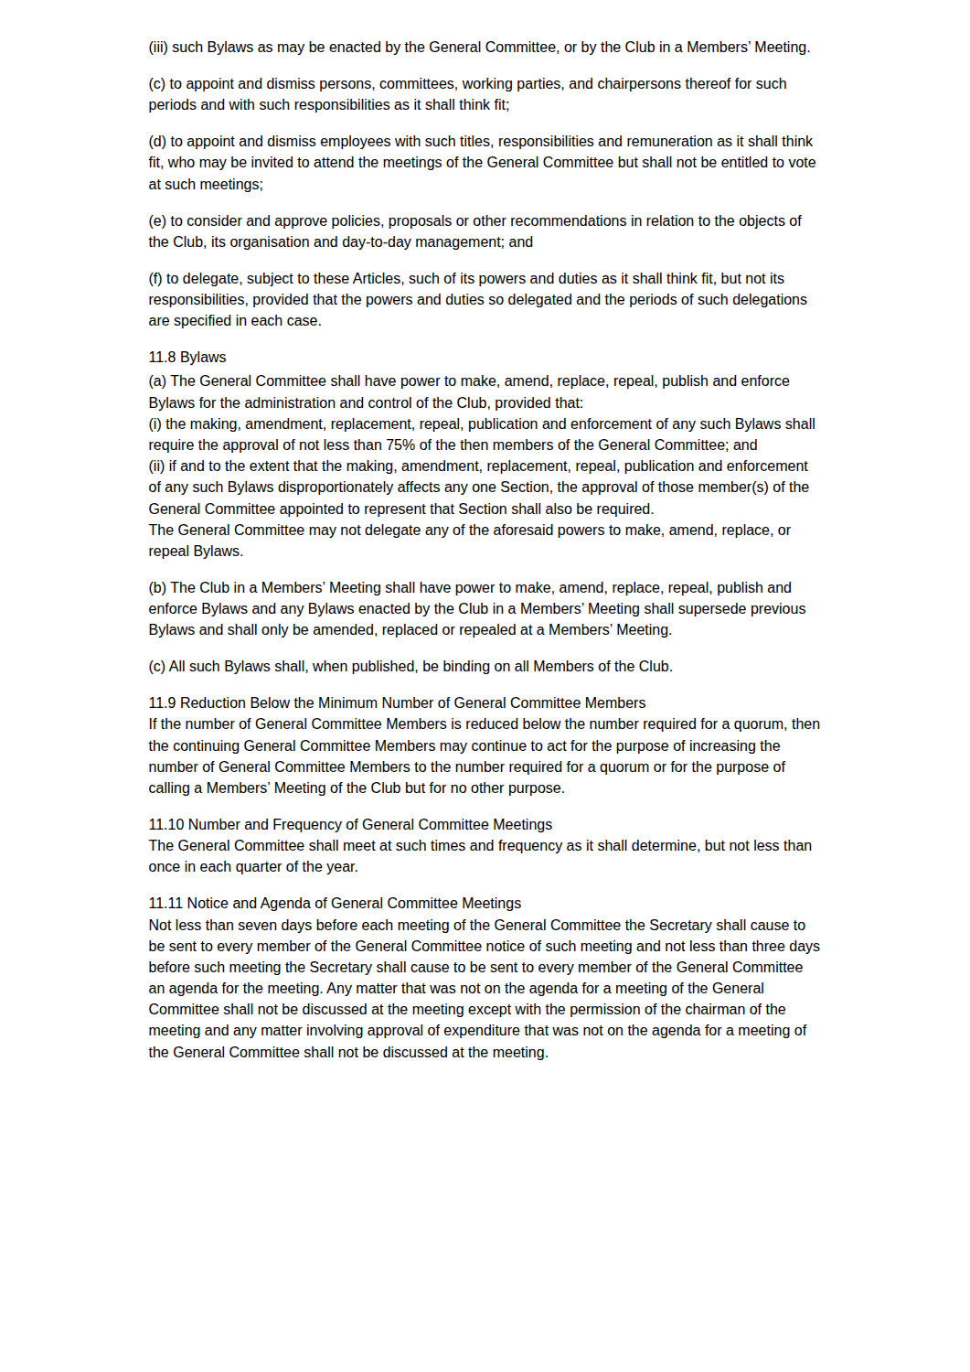(iii) such Bylaws as may be enacted by the General Committee, or by the Club in a Members’ Meeting.
(c) to appoint and dismiss persons, committees, working parties, and chairpersons thereof for such periods and with such responsibilities as it shall think fit;
(d) to appoint and dismiss employees with such titles, responsibilities and remuneration as it shall think fit, who may be invited to attend the meetings of the General Committee but shall not be entitled to vote at such meetings;
(e) to consider and approve policies, proposals or other recommendations in relation to the objects of the Club, its organisation and day-to-day management; and
(f) to delegate, subject to these Articles, such of its powers and duties as it shall think fit, but not its responsibilities, provided that the powers and duties so delegated and the periods of such delegations are specified in each case.
11.8 Bylaws
(a) The General Committee shall have power to make, amend, replace, repeal, publish and enforce Bylaws for the administration and control of the Club, provided that:
(i) the making, amendment, replacement, repeal, publication and enforcement of any such Bylaws shall require the approval of not less than 75% of the then members of the General Committee; and
(ii) if and to the extent that the making, amendment, replacement, repeal, publication and enforcement of any such Bylaws disproportionately affects any one Section, the approval of those member(s) of the General Committee appointed to represent that Section shall also be required.
The General Committee may not delegate any of the aforesaid powers to make, amend, replace, or repeal Bylaws.
(b) The Club in a Members’ Meeting shall have power to make, amend, replace, repeal, publish and enforce Bylaws and any Bylaws enacted by the Club in a Members’ Meeting shall supersede previous Bylaws and shall only be amended, replaced or repealed at a Members’ Meeting.
(c) All such Bylaws shall, when published, be binding on all Members of the Club.
11.9 Reduction Below the Minimum Number of General Committee Members
If the number of General Committee Members is reduced below the number required for a quorum, then the continuing General Committee Members may continue to act for the purpose of increasing the number of General Committee Members to the number required for a quorum or for the purpose of calling a Members’ Meeting of the Club but for no other purpose.
11.10 Number and Frequency of General Committee Meetings
The General Committee shall meet at such times and frequency as it shall determine, but not less than once in each quarter of the year.
11.11 Notice and Agenda of General Committee Meetings
Not less than seven days before each meeting of the General Committee the Secretary shall cause to be sent to every member of the General Committee notice of such meeting and not less than three days before such meeting the Secretary shall cause to be sent to every member of the General Committee an agenda for the meeting. Any matter that was not on the agenda for a meeting of the General Committee shall not be discussed at the meeting except with the permission of the chairman of the meeting and any matter involving approval of expenditure that was not on the agenda for a meeting of the General Committee shall not be discussed at the meeting.